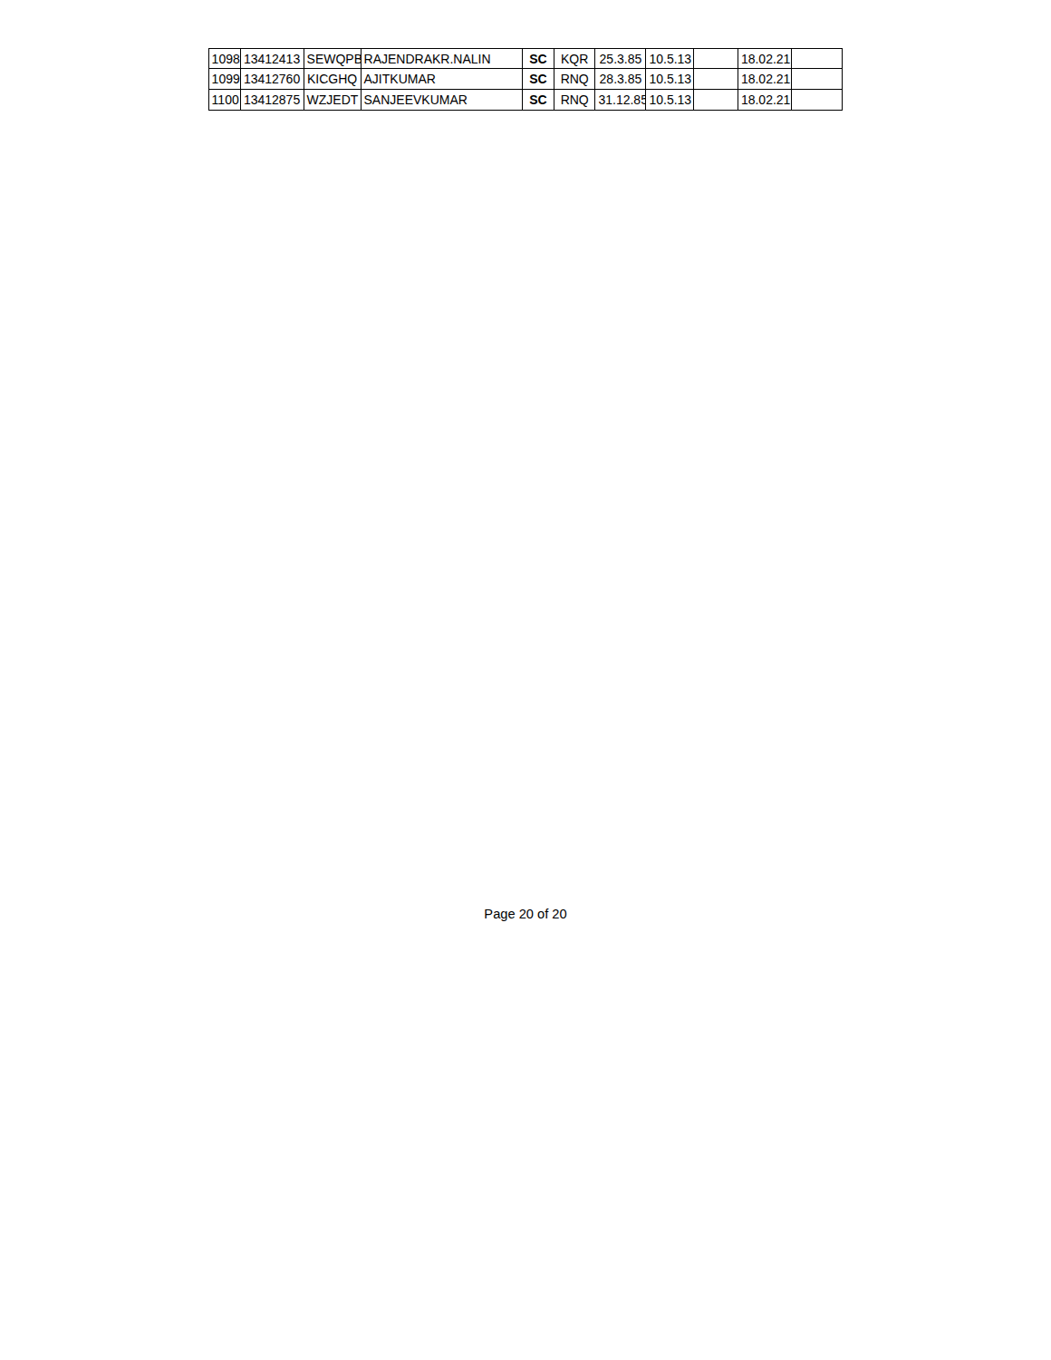| 1098 | 13412413 | SEWQPB | RAJENDRAKR.NALIN | SC | KQR | 25.3.85 | 10.5.13 | | 18.02.21 | |
| 1099 | 13412760 | KICGHQ | AJITKUMAR | SC | RNQ | 28.3.85 | 10.5.13 | | 18.02.21 | |
| 1100 | 13412875 | WZJEDT | SANJEEVKUMAR | SC | RNQ | 31.12.85 | 10.5.13 | | 18.02.21 | |
Page 20 of 20